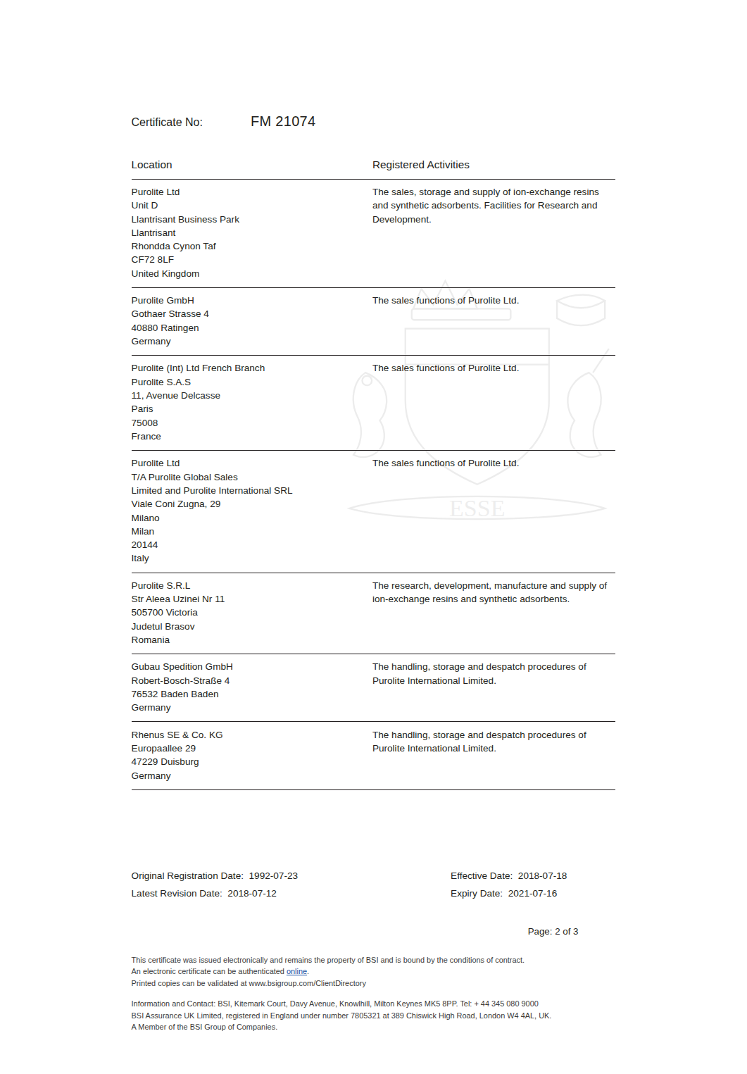ESSE
Certificate No:
FM 21074
| Location | Registered Activities |
| --- | --- |
| Purolite Ltd Unit D Llantrisant Business Park Llantrisant Rhondda Cynon Taf CF72 8LF United Kingdom | The sales, storage and supply of ion-exchange resins and synthetic adsorbents. Facilities for Research and Development. |
| Purolite GmbH Gothaer Strasse 4 40880 Ratingen Germany | The sales functions of Purolite Ltd. |
| Purolite (Int) Ltd French Branch Purolite S.A.S 11, Avenue Delcasse Paris 75008 France | The sales functions of Purolite Ltd. |
| Purolite Ltd T/A Purolite Global Sales Limited and Purolite International SRL Viale Coni Zugna, 29 Milano Milan 20144 Italy | The sales functions of Purolite Ltd. |
| Purolite S.R.L Str Aleea Uzinei Nr 11 505700 Victoria Judetul Brasov Romania | The research, development, manufacture and supply of ion-exchange resins and synthetic adsorbents. |
| Gubau Spedition GmbH Robert-Bosch-Straße 4 76532 Baden Baden Germany | The handling, storage and despatch procedures of Purolite International Limited. |
| Rhenus SE & Co. KG Europaallee 29 47229 Duisburg Germany | The handling, storage and despatch procedures of Purolite International Limited. |
Original Registration Date: 1992-07-23
Latest Revision Date: 2018-07-12
Effective Date: 2018-07-18
Expiry Date: 2021-07-16
Page: 2 of 3
This certificate was issued electronically and remains the property of BSI and is bound by the conditions of contract.
An electronic certificate can be authenticated online.
Printed copies can be validated at www.bsigroup.com/ClientDirectory
Information and Contact: BSI, Kitemark Court, Davy Avenue, Knowlhill, Milton Keynes MK5 8PP. Tel: + 44 345 080 9000
BSI Assurance UK Limited, registered in England under number 7805321 at 389 Chiswick High Road, London W4 4AL, UK.
A Member of the BSI Group of Companies.